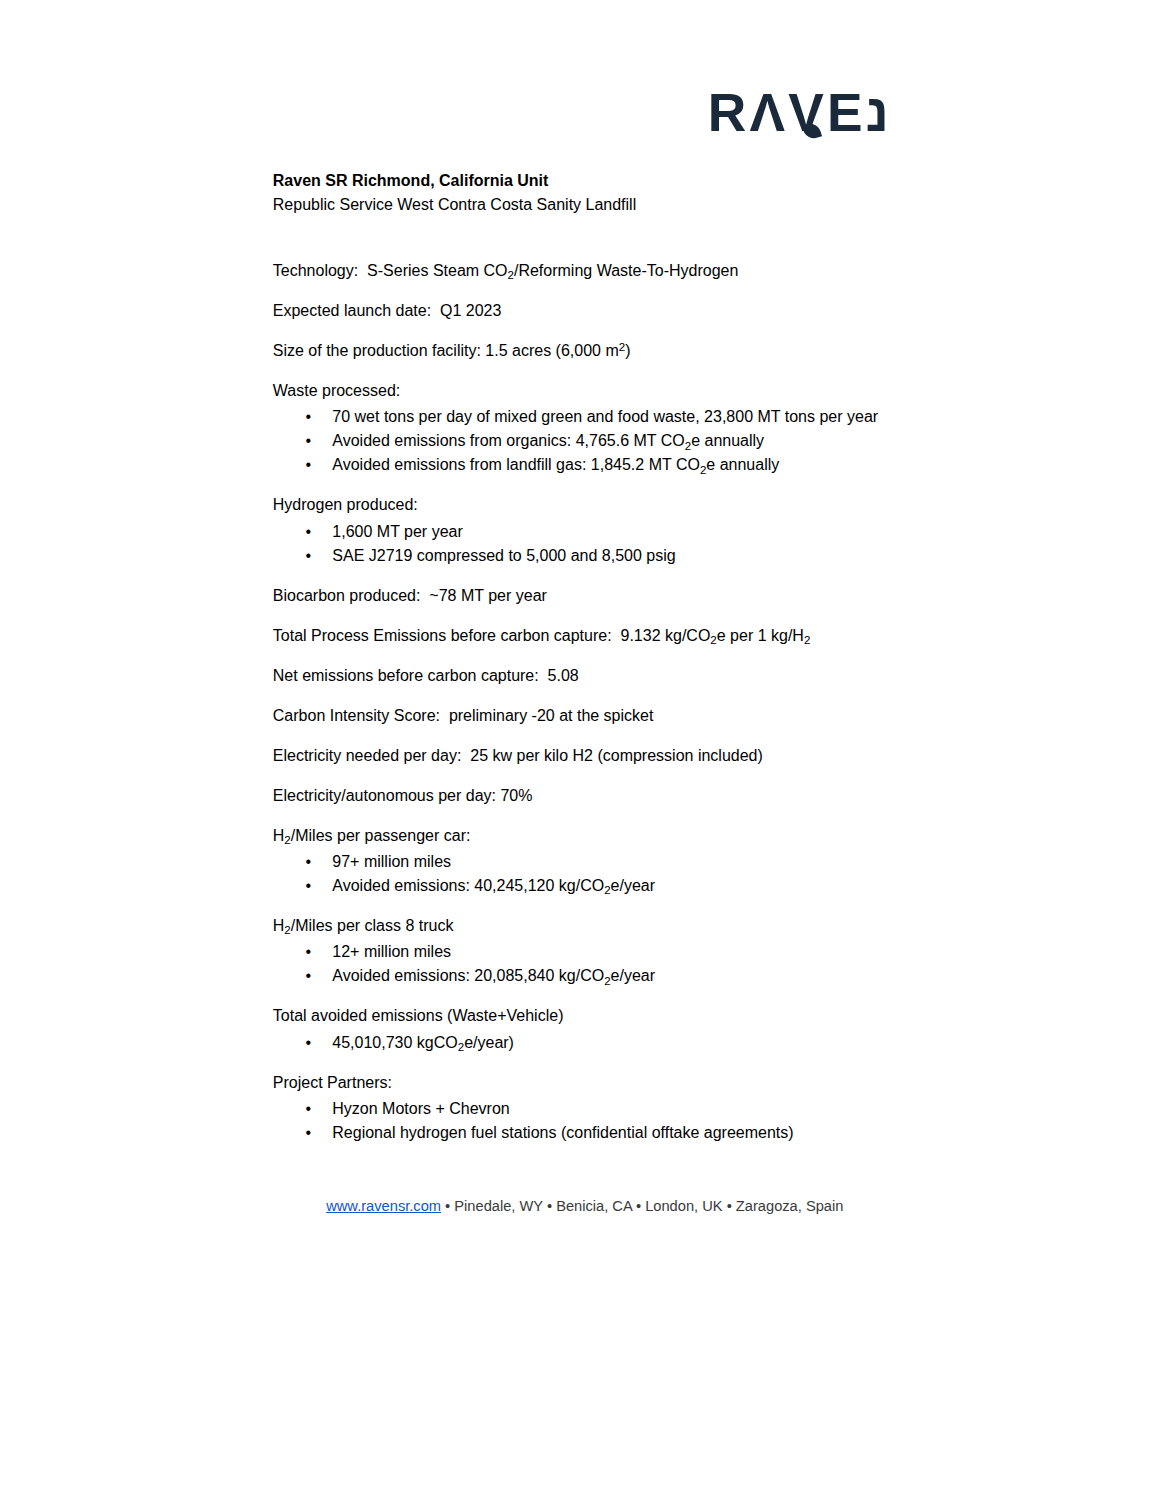RΛVEנ
Raven SR Richmond, California Unit
Republic Service West Contra Costa Sanity Landfill
Technology: S-Series Steam CO2/Reforming Waste-To-Hydrogen
Expected launch date: Q1 2023
Size of the production facility: 1.5 acres (6,000 m2)
Waste processed:
70 wet tons per day of mixed green and food waste, 23,800 MT tons per year
Avoided emissions from organics: 4,765.6 MT CO2e annually
Avoided emissions from landfill gas: 1,845.2 MT CO2e annually
Hydrogen produced:
1,600 MT per year
SAE J2719 compressed to 5,000 and 8,500 psig
Biocarbon produced: ~78 MT per year
Total Process Emissions before carbon capture: 9.132 kg/CO2e per 1 kg/H2
Net emissions before carbon capture: 5.08
Carbon Intensity Score: preliminary -20 at the spicket
Electricity needed per day: 25 kw per kilo H2 (compression included)
Electricity/autonomous per day: 70%
H2/Miles per passenger car:
97+ million miles
Avoided emissions: 40,245,120 kg/CO2e/year
H2/Miles per class 8 truck
12+ million miles
Avoided emissions: 20,085,840 kg/CO2e/year
Total avoided emissions (Waste+Vehicle)
45,010,730 kgCO2e/year)
Project Partners:
Hyzon Motors + Chevron
Regional hydrogen fuel stations (confidential offtake agreements)
www.ravensr.com • Pinedale, WY • Benicia, CA • London, UK • Zaragoza, Spain